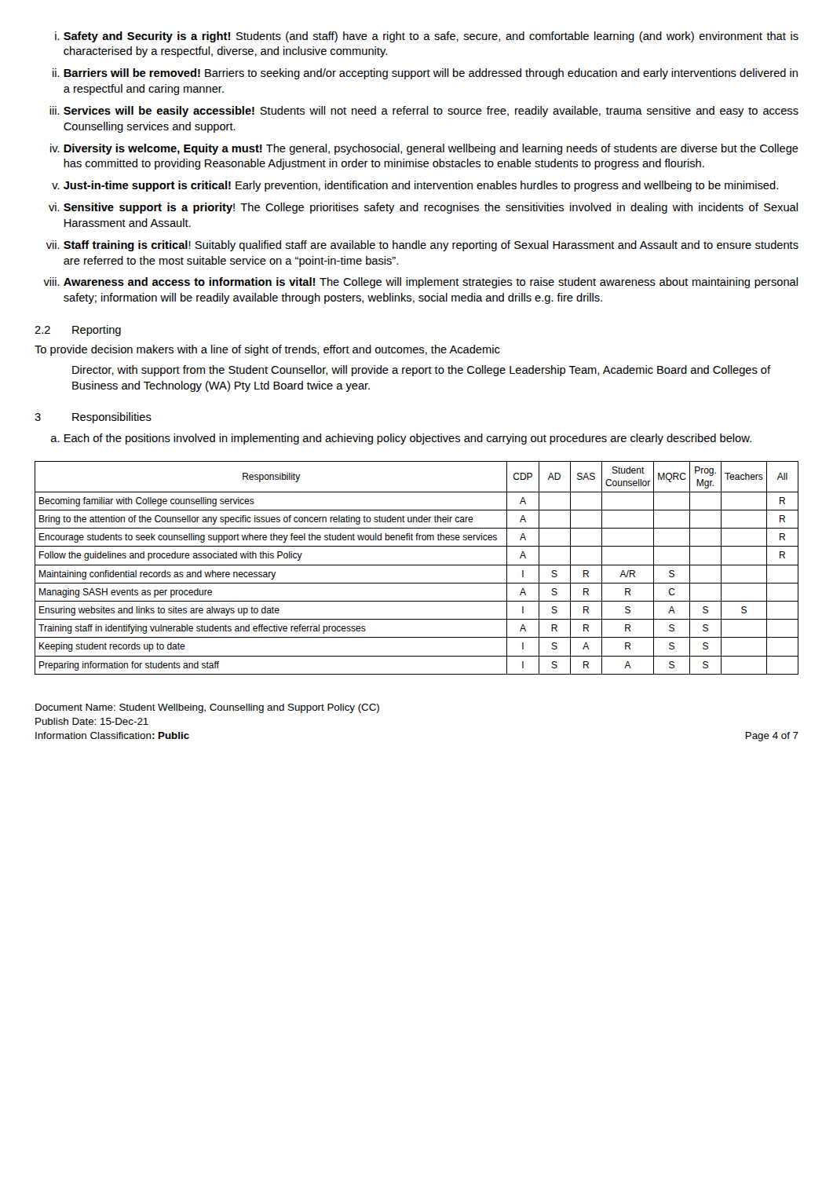Safety and Security is a right! Students (and staff) have a right to a safe, secure, and comfortable learning (and work) environment that is characterised by a respectful, diverse, and inclusive community.
Barriers will be removed! Barriers to seeking and/or accepting support will be addressed through education and early interventions delivered in a respectful and caring manner.
Services will be easily accessible! Students will not need a referral to source free, readily available, trauma sensitive and easy to access Counselling services and support.
Diversity is welcome, Equity a must! The general, psychosocial, general wellbeing and learning needs of students are diverse but the College has committed to providing Reasonable Adjustment in order to minimise obstacles to enable students to progress and flourish.
Just-in-time support is critical! Early prevention, identification and intervention enables hurdles to progress and wellbeing to be minimised.
Sensitive support is a priority! The College prioritises safety and recognises the sensitivities involved in dealing with incidents of Sexual Harassment and Assault.
Staff training is critical! Suitably qualified staff are available to handle any reporting of Sexual Harassment and Assault and to ensure students are referred to the most suitable service on a “point-in-time basis”.
Awareness and access to information is vital! The College will implement strategies to raise student awareness about maintaining personal safety; information will be readily available through posters, weblinks, social media and drills e.g. fire drills.
2.2 Reporting
To provide decision makers with a line of sight of trends, effort and outcomes, the Academic
Director, with support from the Student Counsellor, will provide a report to the College Leadership Team, Academic Board and Colleges of Business and Technology (WA) Pty Ltd Board twice a year.
3 Responsibilities
Each of the positions involved in implementing and achieving policy objectives and carrying out procedures are clearly described below.
| Responsibility | CDP | AD | SAS | Student Counsellor | MQRC | Prog. Mgr. | Teachers | All |
| --- | --- | --- | --- | --- | --- | --- | --- | --- |
| Becoming familiar with College counselling services | A | | | | | | | R |
| Bring to the attention of the Counsellor any specific issues of concern relating to student under their care | A | | | | | | | R |
| Encourage students to seek counselling support where they feel the student would benefit from these services | A | | | | | | | R |
| Follow the guidelines and procedure associated with this Policy | A | | | | | | | R |
| Maintaining confidential records as and where necessary | I | S | R | A/R | S | | | |
| Managing SASH events as per procedure | A | S | R | R | C | | | |
| Ensuring websites and links to sites are always up to date | I | S | R | S | A | S | S | |
| Training staff in identifying vulnerable students and effective referral processes | A | R | R | R | S | S | | |
| Keeping student records up to date | I | S | A | R | S | S | | |
| Preparing information for students and staff | I | S | R | A | S | S | | |
Document Name: Student Wellbeing, Counselling and Support Policy (CC)
Publish Date: 15-Dec-21
Information Classification: Public
Page 4 of 7